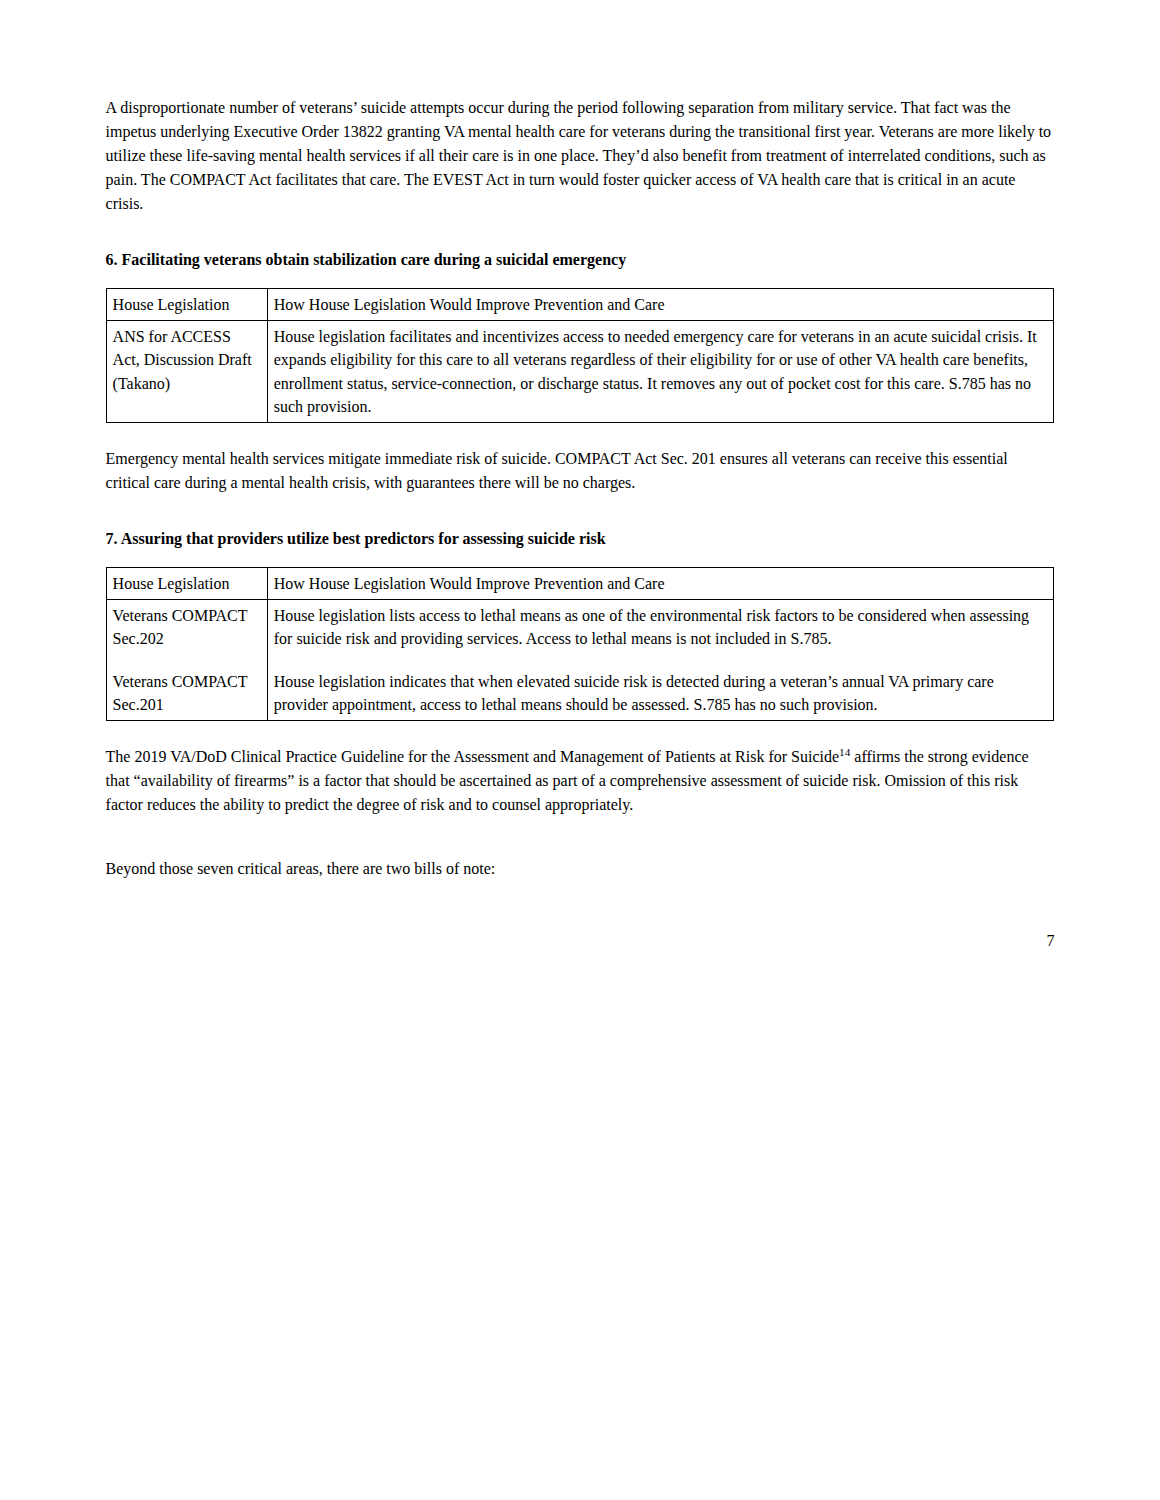A disproportionate number of veterans’ suicide attempts occur during the period following separation from military service. That fact was the impetus underlying Executive Order 13822 granting VA mental health care for veterans during the transitional first year. Veterans are more likely to utilize these life-saving mental health services if all their care is in one place. They’d also benefit from treatment of interrelated conditions, such as pain. The COMPACT Act facilitates that care. The EVEST Act in turn would foster quicker access of VA health care that is critical in an acute crisis.
6. Facilitating veterans obtain stabilization care during a suicidal emergency
| House Legislation | How House Legislation Would Improve Prevention and Care |
| ANS for ACCESS Act, Discussion Draft (Takano) | House legislation facilitates and incentivizes access to needed emergency care for veterans in an acute suicidal crisis. It expands eligibility for this care to all veterans regardless of their eligibility for or use of other VA health care benefits, enrollment status, service-connection, or discharge status. It removes any out of pocket cost for this care. S.785 has no such provision. |
Emergency mental health services mitigate immediate risk of suicide. COMPACT Act Sec. 201 ensures all veterans can receive this essential critical care during a mental health crisis, with guarantees there will be no charges.
7. Assuring that providers utilize best predictors for assessing suicide risk
| House Legislation | How House Legislation Would Improve Prevention and Care |
| Veterans COMPACT Sec.202 Veterans COMPACT Sec.201 | House legislation lists access to lethal means as one of the environmental risk factors to be considered when assessing for suicide risk and providing services. Access to lethal means is not included in S.785. House legislation indicates that when elevated suicide risk is detected during a veteran’s annual VA primary care provider appointment, access to lethal means should be assessed. S.785 has no such provision. |
The 2019 VA/DoD Clinical Practice Guideline for the Assessment and Management of Patients at Risk for Suicide14 affirms the strong evidence that “availability of firearms” is a factor that should be ascertained as part of a comprehensive assessment of suicide risk. Omission of this risk factor reduces the ability to predict the degree of risk and to counsel appropriately.
Beyond those seven critical areas, there are two bills of note:
7